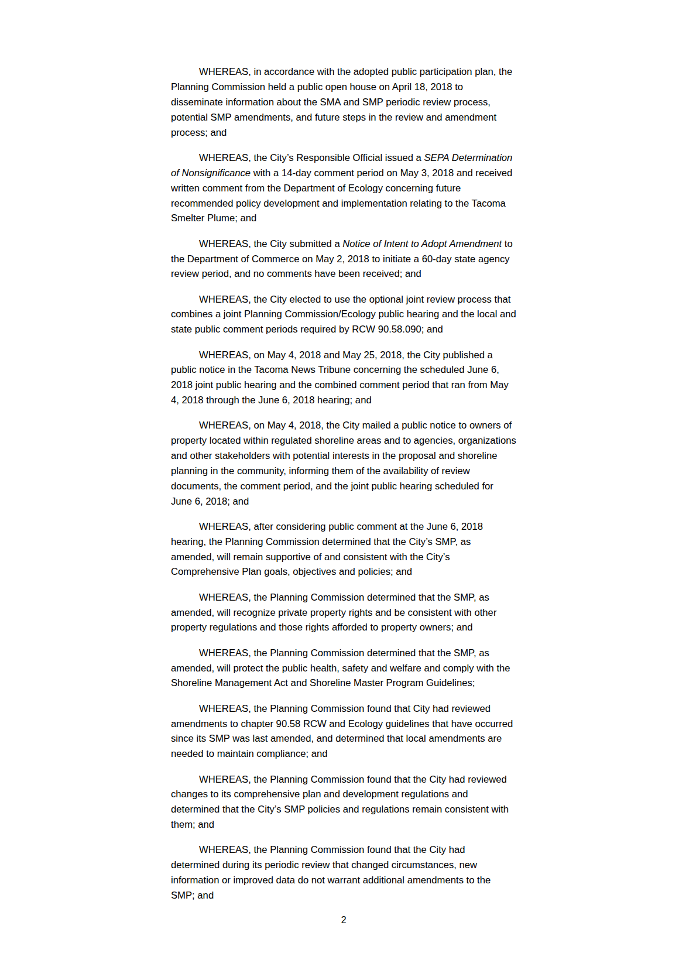WHEREAS, in accordance with the adopted public participation plan, the Planning Commission held a public open house on April 18, 2018 to disseminate information about the SMA and SMP periodic review process, potential SMP amendments, and future steps in the review and amendment process; and
WHEREAS, the City’s Responsible Official issued a SEPA Determination of Nonsignificance with a 14-day comment period on May 3, 2018 and received written comment from the Department of Ecology concerning future recommended policy development and implementation relating to the Tacoma Smelter Plume; and
WHEREAS, the City submitted a Notice of Intent to Adopt Amendment to the Department of Commerce on May 2, 2018 to initiate a 60-day state agency review period, and no comments have been received; and
WHEREAS, the City elected to use the optional joint review process that combines a joint Planning Commission/Ecology public hearing and the local and state public comment periods required by RCW 90.58.090; and
WHEREAS, on May 4, 2018 and May 25, 2018, the City published a public notice in the Tacoma News Tribune concerning the scheduled June 6, 2018 joint public hearing and the combined comment period that ran from May 4, 2018 through the June 6, 2018 hearing; and
WHEREAS, on May 4, 2018, the City mailed a public notice to owners of property located within regulated shoreline areas and to agencies, organizations and other stakeholders with potential interests in the proposal and shoreline planning in the community, informing them of the availability of review documents, the comment period, and the joint public hearing scheduled for June 6, 2018; and
WHEREAS, after considering public comment at the June 6, 2018 hearing, the Planning Commission determined that the City’s SMP, as amended, will remain supportive of and consistent with the City’s Comprehensive Plan goals, objectives and policies; and
WHEREAS, the Planning Commission determined that the SMP, as amended, will recognize private property rights and be consistent with other property regulations and those rights afforded to property owners; and
WHEREAS, the Planning Commission determined that the SMP, as amended, will protect the public health, safety and welfare and comply with the Shoreline Management Act and Shoreline Master Program Guidelines;
WHEREAS, the Planning Commission found that City had reviewed amendments to chapter 90.58 RCW and Ecology guidelines that have occurred since its SMP was last amended, and determined that local amendments are needed to maintain compliance; and
WHEREAS, the Planning Commission found that the City had reviewed changes to its comprehensive plan and development regulations and determined that the City’s SMP policies and regulations remain consistent with them; and
WHEREAS, the Planning Commission found that the City had determined during its periodic review that changed circumstances, new information or improved data do not warrant additional amendments to the SMP; and
2